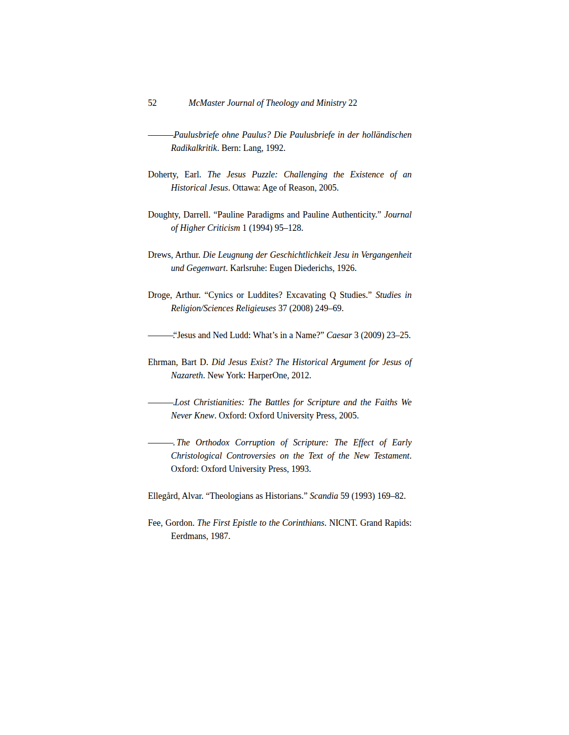52 McMaster Journal of Theology and Ministry 22
———. Paulusbriefe ohne Paulus? Die Paulusbriefe in der holländischen Radikalkritik. Bern: Lang, 1992.
Doherty, Earl. The Jesus Puzzle: Challenging the Existence of an Historical Jesus. Ottawa: Age of Reason, 2005.
Doughty, Darrell. “Pauline Paradigms and Pauline Authenticity.” Journal of Higher Criticism 1 (1994) 95–128.
Drews, Arthur. Die Leugnung der Geschichtlichkeit Jesu in Vergangenheit und Gegenwart. Karlsruhe: Eugen Diederichs, 1926.
Droge, Arthur. “Cynics or Luddites? Excavating Q Studies.” Studies in Religion/Sciences Religieuses 37 (2008) 249–69.
———. “Jesus and Ned Ludd: What’s in a Name?” Caesar 3 (2009) 23–25.
Ehrman, Bart D. Did Jesus Exist? The Historical Argument for Jesus of Nazareth. New York: HarperOne, 2012.
———. Lost Christianities: The Battles for Scripture and the Faiths We Never Knew. Oxford: Oxford University Press, 2005.
———. The Orthodox Corruption of Scripture: The Effect of Early Christological Controversies on the Text of the New Testament. Oxford: Oxford University Press, 1993.
Ellegård, Alvar. “Theologians as Historians.” Scandia 59 (1993) 169–82.
Fee, Gordon. The First Epistle to the Corinthians. NICNT. Grand Rapids: Eerdmans, 1987.